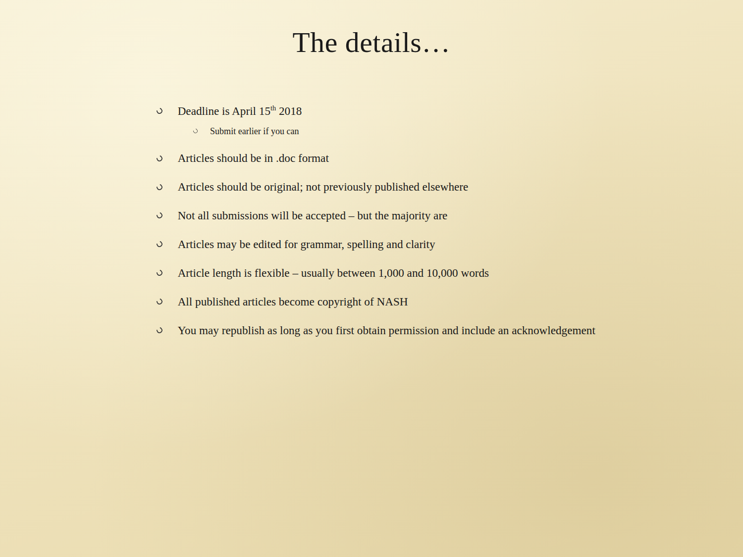The details…
Deadline is April 15th 2018
Submit earlier if you can
Articles should be in .doc format
Articles should be original; not previously published elsewhere
Not all submissions will be accepted – but the majority are
Articles may be edited for grammar, spelling and clarity
Article length is flexible – usually between 1,000 and 10,000 words
All published articles become copyright of NASH
You may republish as long as you first obtain permission and include an acknowledgement